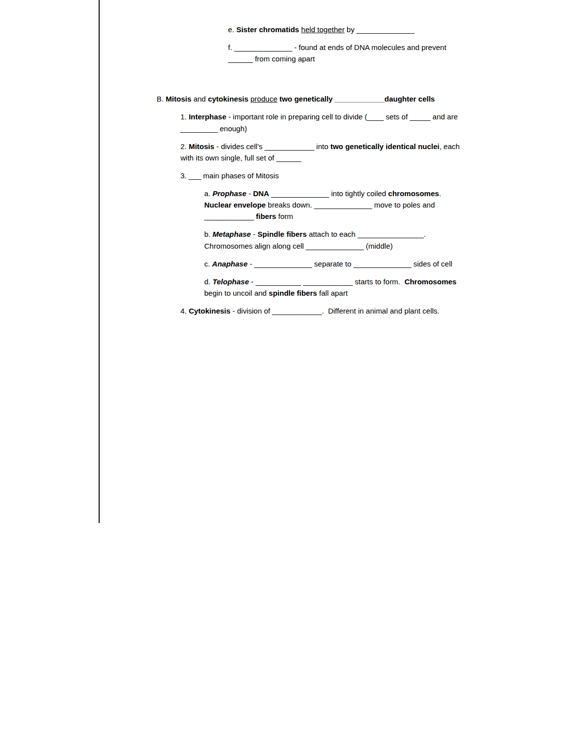e. Sister chromatids held together by ______________
f. ______________ - found at ends of DNA molecules and prevent ______ from coming apart
B. Mitosis and cytokinesis produce two genetically ____________daughter cells
1. Interphase - important role in preparing cell to divide (____ sets of _____ and are _________ enough)
2. Mitosis - divides cell’s ____________ into two genetically identical nuclei, each with its own single, full set of ______
3. ___ main phases of Mitosis
a. Prophase - DNA ______________ into tightly coiled chromosomes. Nuclear envelope breaks down. ______________ move to poles and ____________ fibers form
b. Metaphase - Spindle fibers attach to each ________________. Chromosomes align along cell ______________ (middle)
c. Anaphase - ______________ separate to ______________ sides of cell
d. Telophase - ___________ ____________ starts to form. Chromosomes begin to uncoil and spindle fibers fall apart
4. Cytokinesis - division of ____________. Different in animal and plant cells.